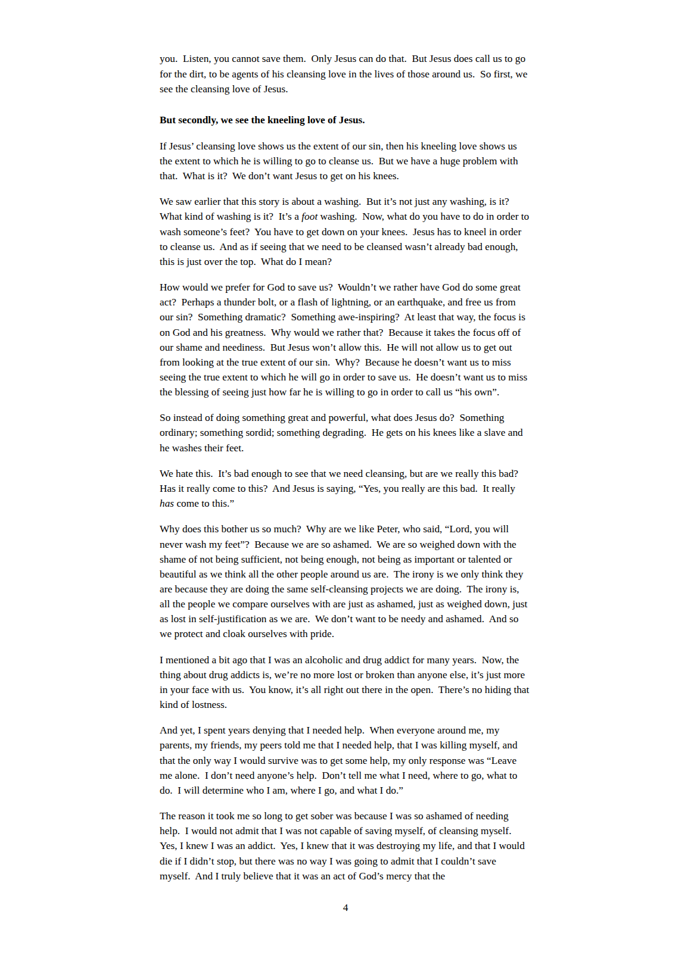you. Listen, you cannot save them. Only Jesus can do that. But Jesus does call us to go for the dirt, to be agents of his cleansing love in the lives of those around us. So first, we see the cleansing love of Jesus.
But secondly, we see the kneeling love of Jesus.
If Jesus’ cleansing love shows us the extent of our sin, then his kneeling love shows us the extent to which he is willing to go to cleanse us. But we have a huge problem with that. What is it? We don’t want Jesus to get on his knees.
We saw earlier that this story is about a washing. But it’s not just any washing, is it? What kind of washing is it? It’s a foot washing. Now, what do you have to do in order to wash someone’s feet? You have to get down on your knees. Jesus has to kneel in order to cleanse us. And as if seeing that we need to be cleansed wasn’t already bad enough, this is just over the top. What do I mean?
How would we prefer for God to save us? Wouldn’t we rather have God do some great act? Perhaps a thunder bolt, or a flash of lightning, or an earthquake, and free us from our sin? Something dramatic? Something awe-inspiring? At least that way, the focus is on God and his greatness. Why would we rather that? Because it takes the focus off of our shame and neediness. But Jesus won’t allow this. He will not allow us to get out from looking at the true extent of our sin. Why? Because he doesn’t want us to miss seeing the true extent to which he will go in order to save us. He doesn’t want us to miss the blessing of seeing just how far he is willing to go in order to call us “his own”.
So instead of doing something great and powerful, what does Jesus do? Something ordinary; something sordid; something degrading. He gets on his knees like a slave and he washes their feet.
We hate this. It’s bad enough to see that we need cleansing, but are we really this bad? Has it really come to this? And Jesus is saying, “Yes, you really are this bad. It really has come to this.”
Why does this bother us so much? Why are we like Peter, who said, “Lord, you will never wash my feet”? Because we are so ashamed. We are so weighed down with the shame of not being sufficient, not being enough, not being as important or talented or beautiful as we think all the other people around us are. The irony is we only think they are because they are doing the same self-cleansing projects we are doing. The irony is, all the people we compare ourselves with are just as ashamed, just as weighed down, just as lost in self-justification as we are. We don’t want to be needy and ashamed. And so we protect and cloak ourselves with pride.
I mentioned a bit ago that I was an alcoholic and drug addict for many years. Now, the thing about drug addicts is, we’re no more lost or broken than anyone else, it’s just more in your face with us. You know, it’s all right out there in the open. There’s no hiding that kind of lostness.
And yet, I spent years denying that I needed help. When everyone around me, my parents, my friends, my peers told me that I needed help, that I was killing myself, and that the only way I would survive was to get some help, my only response was “Leave me alone. I don’t need anyone’s help. Don’t tell me what I need, where to go, what to do. I will determine who I am, where I go, and what I do.”
The reason it took me so long to get sober was because I was so ashamed of needing help. I would not admit that I was not capable of saving myself, of cleansing myself. Yes, I knew I was an addict. Yes, I knew that it was destroying my life, and that I would die if I didn’t stop, but there was no way I was going to admit that I couldn’t save myself. And I truly believe that it was an act of God’s mercy that the
4